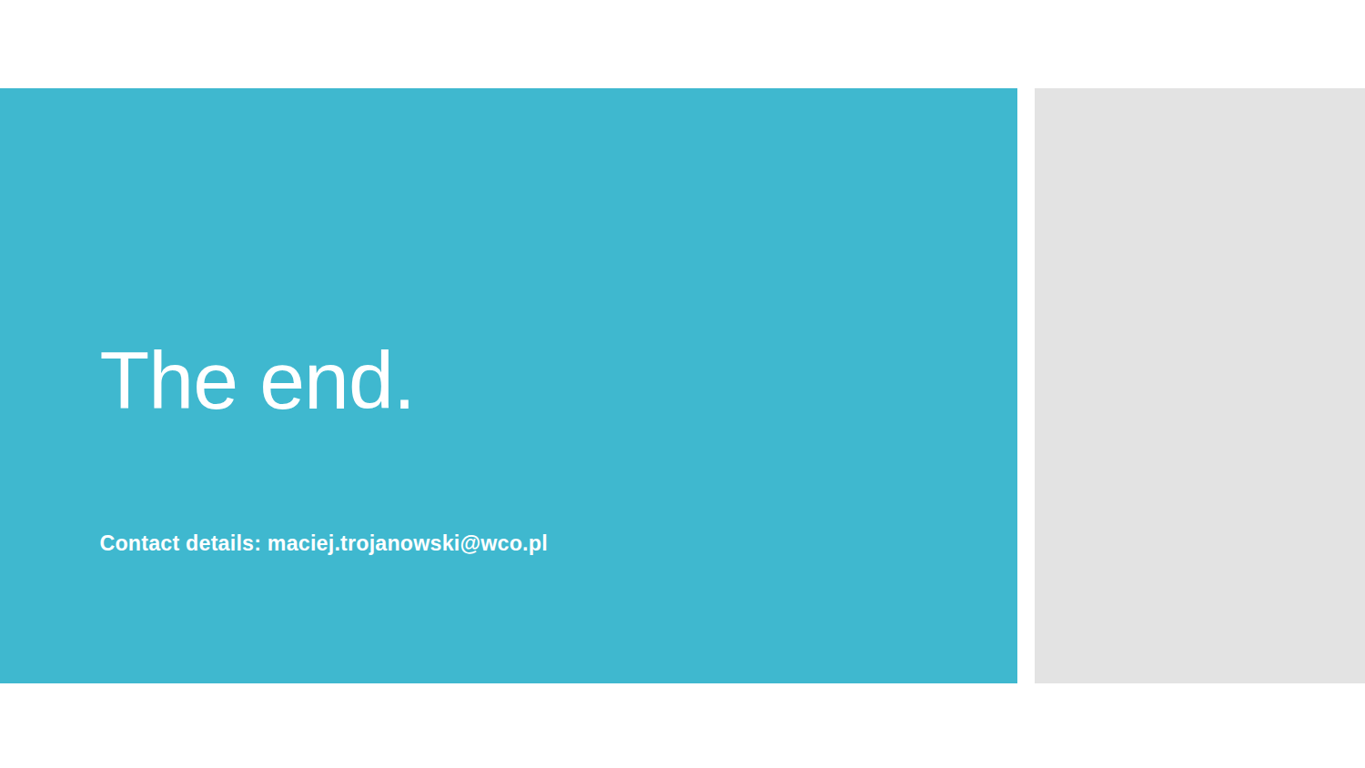The end.
Contact details: maciej.trojanowski@wco.pl